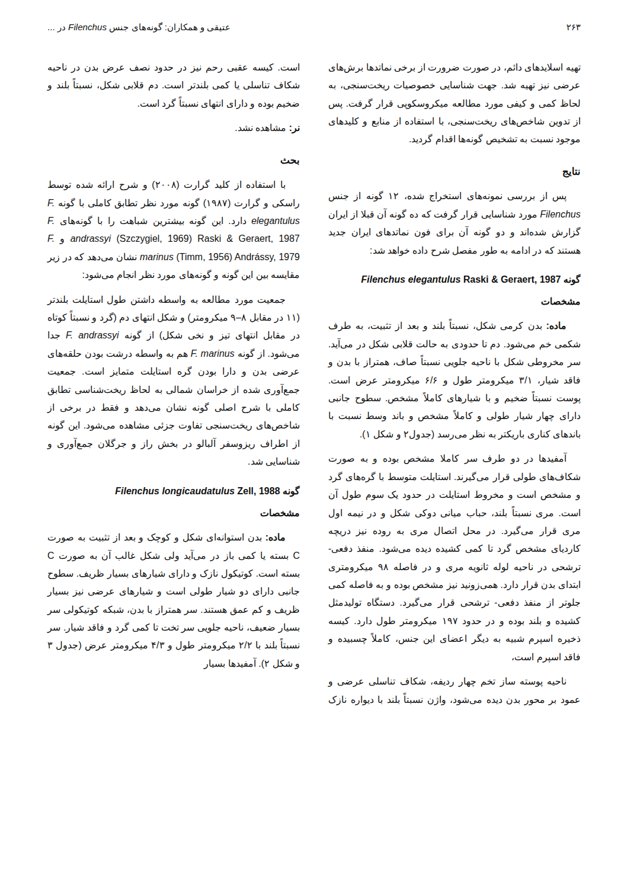۲۶۳ عتیقی و همکاران: گونه‌های جنس Filenchus در ...
تهیه اسلایدهای دائم، در صورت ضرورت از برخی نماتدها برش‌های عرضی نیز تهیه شد. جهت شناسایی خصوصیات ریخت‌سنجی، به لحاظ کمی و کیفی مورد مطالعه میکروسکوپی قرار گرفت. پس از تدوین شاخص‌های ریخت‌سنجی، با استفاده از منابع و کلیدهای موجود نسبت به تشخیص گونه‌ها اقدام گردید.
نتایج
پس از بررسی نمونه‌های استخراج شده، ۱۲ گونه از جنس Filenchus مورد شناسایی قرار گرفت که ده گونه آن قبلا از ایران گزارش شده‌اند و دو گونه آن برای فون نماتدهای ایران جدید هستند که در ادامه به طور مفصل شرح داده خواهد شد:
گونه Filenchus elegantulus Raski & Geraert, 1987
مشخصات
ماده: بدن کرمی شکل، نسبتاً بلند و بعد از تثبیت، به طرف شکمی خم می‌شود. دم تا حدودی به حالت قلابی شکل در می‌آید. سر مخروطی شکل با ناحیه جلویی نسبتاً صاف، همتراز با بدن و فاقد شیار، ۳/۱ میکرومتر طول و ۶/۶ میکرومتر عرض است. پوست نسبتاً ضخیم و با شیارهای کاملاً مشخص. سطوح جانبی دارای چهار شیار طولی و کاملاً مشخص و باند وسط نسبت با باندهای کناری باریکتر به نظر می‌رسد (جدول۲ و شکل ۱).
آمفیدها در دو طرف سر کاملا مشخص بوده و به صورت شکاف‌های طولی قرار می‌گیرند. استایلت متوسط با گره‌های گرد و مشخص است و مخروط استایلت در حدود یک سوم طول آن است. مری نسبتاً بلند، حباب میانی دوکی شکل و در نیمه اول مری قرار می‌گیرد. در محل اتصال مری به روده نیز دریچه کاردیای مشخص گرد تا کمی کشیده دیده می‌شود. منفذ دفعی-ترشحی در ناحیه لوله ثانویه مری و در فاصله ۹۸ میکرومتری ابتدای بدن قرار دارد. همی‌زونید نیز مشخص بوده و به فاصله کمی جلوتر از منفذ دفعی- ترشحی قرار می‌گیرد. دستگاه تولیدمثل کشیده و بلند بوده و در حدود ۱۹۷ میکرومتر طول دارد. کیسه ذخیره اسپرم شبیه به دیگر اعضای این جنس، کاملاً چسبیده و فاقد اسپرم است،
ناحیه پوسته ساز تخم چهار ردیفه، شکاف تناسلی عرضی و عمود بر محور بدن دیده می‌شود، واژن نسبتاً بلند با دیواره نازک است. کیسه عقبی رحم نیز در حدود نصف عرض بدن در ناحیه شکاف تناسلی یا کمی بلندتر است. دم قلابی شکل، نسبتاً بلند و ضخیم بوده و دارای انتهای نسبتاً گرد است.
نر: مشاهده نشد.
بحث
با استفاده از کلید گرارت (۲۰۰۸) و شرح ارائه شده توسط راسکی و گرارت (۱۹۸۷) گونه مورد نظر تطابق کاملی با گونه F. elegantulus دارد. این گونه بیشترین شباهت را با گونه‌های F. andrassyi (Szczygiel, 1969) Raski & Geraert, 1987 و F. marinus (Timm, 1956) Andrássy, 1979 نشان می‌دهد که در زیر مقایسه بین این گونه و گونه‌های مورد نظر انجام می‌شود:
جمعیت مورد مطالعه به واسطه داشتن طول استایلت بلندتر (۱۱ در مقابل ۸–۹ میکرومتر) و شکل انتهای دم (گرد و نسبتاً کوتاه در مقابل انتهای تیز و نخی شکل) از گونه F. andrassyi جدا می‌شود. از گونه F. marinus هم به واسطه درشت بودن حلقه‌های عرضی بدن و دارا بودن گره استایلت متمایز است. جمعیت جمع‌آوری شده از خراسان شمالی به لحاظ ریخت‌شناسی تطابق کاملی با شرح اصلی گونه نشان می‌دهد و فقط در برخی از شاخص‌های ریخت‌سنجی تفاوت جزئی مشاهده می‌شود. این گونه از اطراف ریزوسفر آلبالو در بخش راز و جرگلان جمع‌آوری و شناسایی شد.
گونه Filenchus longicaudatulus Zell, 1988
مشخصات
ماده: بدن استوانه‌ای شکل و کوچک و بعد از تثبیت به صورت C بسته یا کمی باز در می‌آید ولی شکل غالب آن به صورت C بسته است. کوتیکول نازک و دارای شیارهای بسیار ظریف. سطوح جانبی دارای دو شیار طولی است و شیارهای عرضی نیز بسیار ظریف و کم عمق هستند. سر همتراز با بدن، شبکه کوتیکولی سر بسیار ضعیف، ناحیه جلویی سر تخت تا کمی گرد و فاقد شیار. سر نسبتاً بلند با ۲/۲ میکرومتر طول و ۴/۳ میکرومتر عرض (جدول ۳ و شکل ۲). آمفیدها بسیار